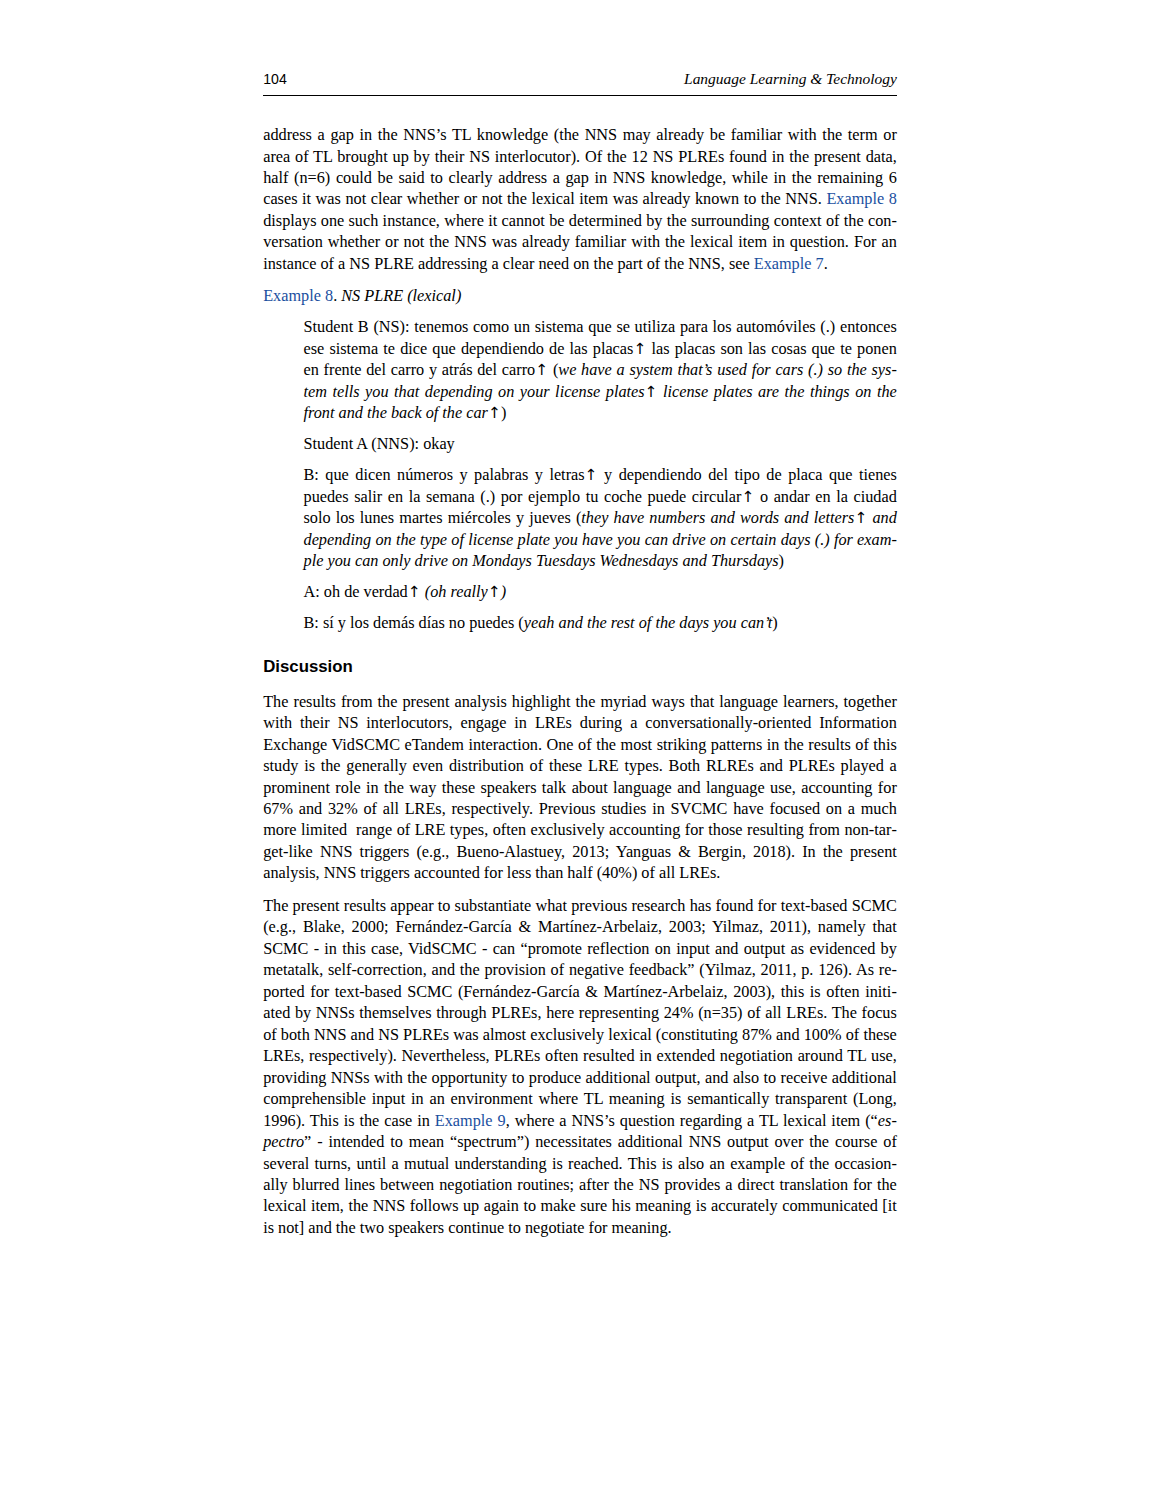104 Language Learning & Technology
address a gap in the NNS’s TL knowledge (the NNS may already be familiar with the term or area of TL brought up by their NS interlocutor). Of the 12 NS PLREs found in the present data, half (n=6) could be said to clearly address a gap in NNS knowledge, while in the remaining 6 cases it was not clear whether or not the lexical item was already known to the NNS. Example 8 displays one such instance, where it cannot be determined by the surrounding context of the conversation whether or not the NNS was already familiar with the lexical item in question. For an instance of a NS PLRE addressing a clear need on the part of the NNS, see Example 7.
Example 8. NS PLRE (lexical)
Student B (NS): tenemos como un sistema que se utiliza para los automóviles (.) entonces ese sistema te dice que dependiendo de las placas↑ las placas son las cosas que te ponen en frente del carro y atrás del carro↑ (we have a system that’s used for cars (.) so the system tells you that depending on your license plates↑ license plates are the things on the front and the back of the car↑)
Student A (NNS): okay
B: que dicen números y palabras y letras↑ y dependiendo del tipo de placa que tienes puedes salir en la semana (.) por ejemplo tu coche puede circular↑ o andar en la ciudad solo los lunes martes miércoles y jueves (they have numbers and words and letters↑ and depending on the type of license plate you have you can drive on certain days (.) for example you can only drive on Mondays Tuesdays Wednesdays and Thursdays)
A: oh de verdad↑ (oh really↑)
B: sí y los demás días no puedes (yeah and the rest of the days you can’t)
Discussion
The results from the present analysis highlight the myriad ways that language learners, together with their NS interlocutors, engage in LREs during a conversationally-oriented Information Exchange VidSCMC eTandem interaction. One of the most striking patterns in the results of this study is the generally even distribution of these LRE types. Both RLREs and PLREs played a prominent role in the way these speakers talk about language and language use, accounting for 67% and 32% of all LREs, respectively. Previous studies in SVCMC have focused on a much more limited range of LRE types, often exclusively accounting for those resulting from non-target-like NNS triggers (e.g., Bueno-Alastuey, 2013; Yanguas & Bergin, 2018). In the present analysis, NNS triggers accounted for less than half (40%) of all LREs.
The present results appear to substantiate what previous research has found for text-based SCMC (e.g., Blake, 2000; Fernández-García & Martínez-Arbelaiz, 2003; Yilmaz, 2011), namely that SCMC - in this case, VidSCMC - can “promote reflection on input and output as evidenced by metatalk, self-correction, and the provision of negative feedback” (Yilmaz, 2011, p. 126). As reported for text-based SCMC (Fernández-García & Martínez-Arbelaiz, 2003), this is often initiated by NNSs themselves through PLREs, here representing 24% (n=35) of all LREs. The focus of both NNS and NS PLREs was almost exclusively lexical (constituting 87% and 100% of these LREs, respectively). Nevertheless, PLREs often resulted in extended negotiation around TL use, providing NNSs with the opportunity to produce additional output, and also to receive additional comprehensible input in an environment where TL meaning is semantically transparent (Long, 1996). This is the case in Example 9, where a NNS’s question regarding a TL lexical item (“espectro” - intended to mean “spectrum”) necessitates additional NNS output over the course of several turns, until a mutual understanding is reached. This is also an example of the occasionally blurred lines between negotiation routines; after the NS provides a direct translation for the lexical item, the NNS follows up again to make sure his meaning is accurately communicated [it is not] and the two speakers continue to negotiate for meaning.